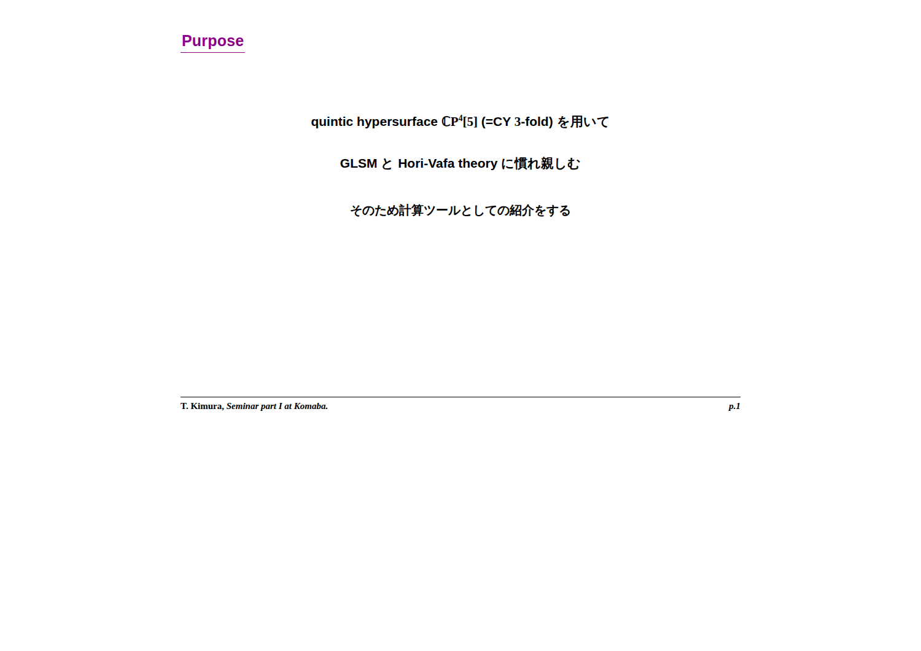Purpose
quintic hypersurface ℂP4[5] (=CY 3-fold) を用いて
GLSM と Hori-Vafa theory に慣れ親しむ
そのため計算ツールとしての紹介をする
T. Kimura, Seminar part I at Komaba. p.1